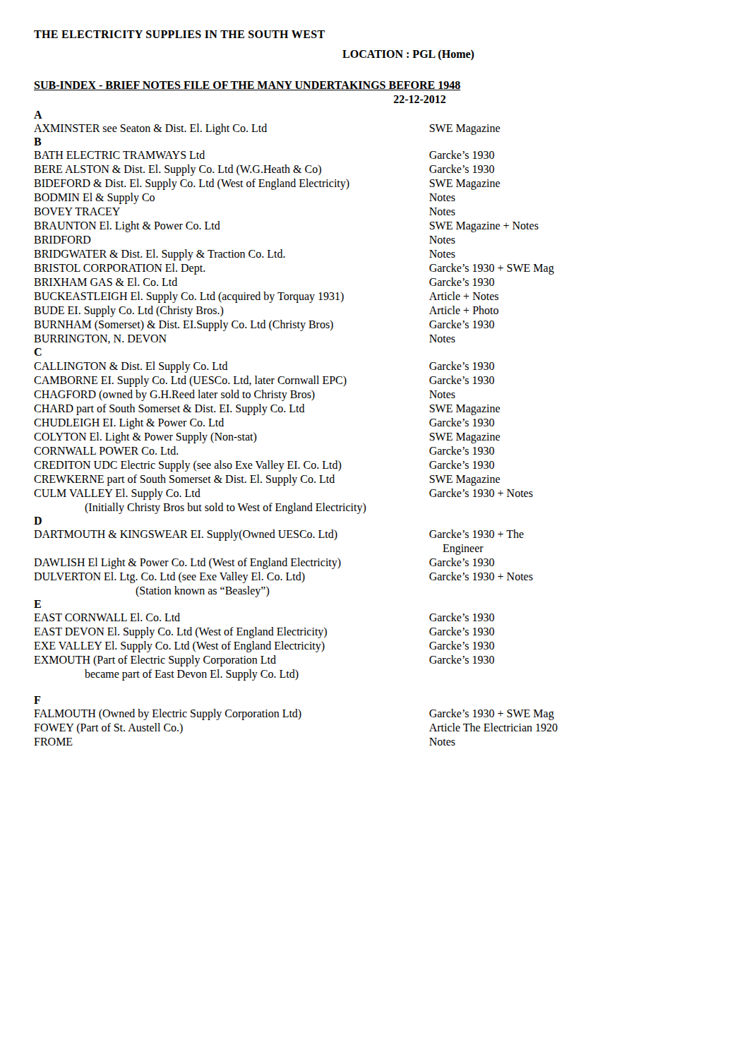THE ELECTRICITY SUPPLIES IN THE SOUTH WEST
LOCATION : PGL (Home)
SUB-INDEX - BRIEF NOTES FILE OF THE MANY UNDERTAKINGS BEFORE 1948
22-12-2012
A
| AXMINSTER see Seaton & Dist. El. Light Co. Ltd | SWE Magazine |
B
| BATH ELECTRIC TRAMWAYS Ltd | Garcke’s 1930 |
| BERE ALSTON & Dist. El. Supply Co. Ltd (W.G.Heath & Co) | Garcke’s 1930 |
| BIDEFORD & Dist. El. Supply Co. Ltd (West of England Electricity) | SWE Magazine |
| BODMIN El & Supply Co | Notes |
| BOVEY TRACEY | Notes |
| BRAUNTON El. Light & Power Co. Ltd | SWE Magazine + Notes |
| BRIDFORD | Notes |
| BRIDGWATER & Dist. El. Supply & Traction Co. Ltd. | Notes |
| BRISTOL CORPORATION El. Dept. | Garcke’s 1930 + SWE Mag |
| BRIXHAM GAS & El. Co. Ltd | Garcke’s 1930 |
| BUCKEASTLEIGH El. Supply Co. Ltd (acquired by Torquay 1931) | Article + Notes |
| BUDE EI. Supply Co. Ltd (Christy Bros.) | Article + Photo |
| BURNHAM (Somerset) & Dist. EI.Supply Co. Ltd (Christy Bros) | Garcke’s 1930 |
| BURRINGTON, N. DEVON | Notes |
C
| CALLINGTON & Dist. El Supply Co. Ltd | Garcke’s 1930 |
| CAMBORNE EI. Supply Co. Ltd (UESCo. Ltd, later Cornwall EPC) | Garcke’s 1930 |
| CHAGFORD (owned by G.H.Reed later sold to Christy Bros) | Notes |
| CHARD part of South Somerset & Dist. EI. Supply Co. Ltd | SWE Magazine |
| CHUDLEIGH EI. Light & Power Co. Ltd | Garcke’s 1930 |
| COLYTON El. Light & Power Supply (Non-stat) | SWE Magazine |
| CORNWALL POWER Co. Ltd. | Garcke’s 1930 |
| CREDITON UDC Electric Supply (see also Exe Valley EI. Co. Ltd) | Garcke’s 1930 |
| CREWKERNE part of South Somerset & Dist. El. Supply Co. Ltd | SWE Magazine |
| CULM VALLEY El. Supply Co. Ltd | Garcke’s 1930 + Notes |
| (Initially Christy Bros but sold to West of England Electricity) | |
D
| DARTMOUTH & KINGSWEAR EI. Supply(Owned UESCo. Ltd) | Garcke’s 1930 + The |
| | Engineer |
| DAWLISH El Light & Power Co. Ltd (West of England Electricity) | Garcke’s 1930 |
| DULVERTON El. Ltg. Co. Ltd (see Exe Valley El. Co. Ltd) | Garcke’s 1930 + Notes |
| (Station known as “Beasley”) | |
E
| EAST CORNWALL El. Co. Ltd | Garcke’s 1930 |
| EAST DEVON El. Supply Co. Ltd (West of England Electricity) | Garcke’s 1930 |
| EXE VALLEY El. Supply Co. Ltd (West of England Electricity) | Garcke’s 1930 |
| EXMOUTH (Part of Electric Supply Corporation Ltd | Garcke’s 1930 |
| became part of East Devon El. Supply Co. Ltd) | |
F
| FALMOUTH (Owned by Electric Supply Corporation Ltd) | Garcke’s 1930 + SWE Mag |
| FOWEY (Part of St. Austell Co.) | Article The Electrician 1920 |
| FROME | Notes |